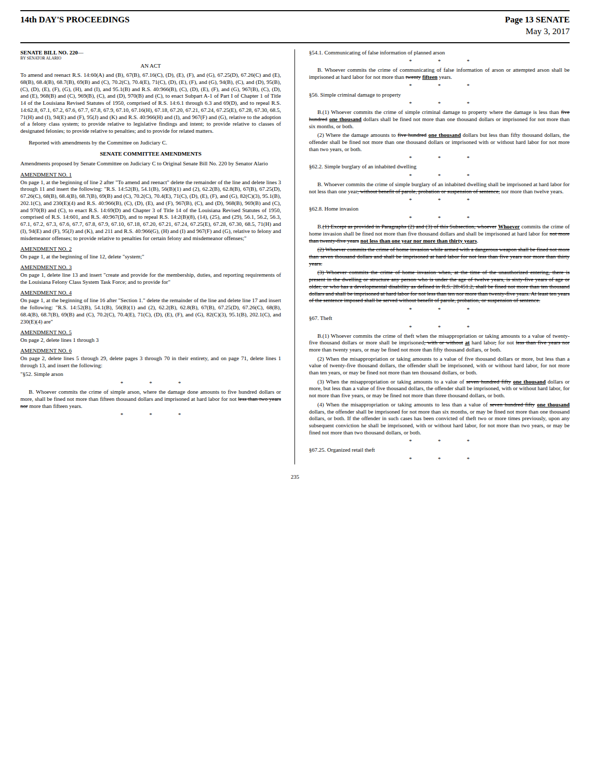14th DAY'S PROCEEDINGS
Page 13 SENATE
May 3, 2017
SENATE BILL NO. 220—
BY SENATOR ALARIO
AN ACT
To amend and reenact R.S. 14:60(A) and (B), 67(B), 67.16(C), (D), (E), (F), and (G), 67.25(D), 67.26(C) and (E), 68(B), 68.4(B), 68.7(B), 69(B) and (C), 70.2(C), 70.4(E), 71(C), (D), (E), (F), and (G), 94(B), (C), and (D), 95(B), (C), (D), (E), (F), (G), (H), and (I), and 95.1(B) and R.S. 40:966(B), (C), (D), (E), (F), and (G), 967(B), (C), (D), and (E), 968(B) and (C), 969(B), (C), and (D), 970(B) and (C), to enact Subpart A-1 of Part I of Chapter 1 of Title 14 of the Louisiana Revised Statutes of 1950, comprised of R.S. 14:6.1 through 6.3 and 69(D), and to repeal R.S. 14:62.8, 67.1, 67.2, 67.6, 67.7, 67.8, 67.9, 67.10, 67.16(H), 67.18, 67.20, 67.21, 67.24, 67.25(E), 67.28, 67.30, 68.5, 71(H) and (I), 94(E) and (F), 95(J) and (K) and R.S. 40:966(H) and (I), and 967(F) and (G), relative to the adoption of a felony class system; to provide relative to legislative findings and intent; to provide relative to classes of designated felonies; to provide relative to penalties; and to provide for related matters.
Reported with amendments by the Committee on Judiciary C.
SENATE COMMITTEE AMENDMENTS
Amendments proposed by Senate Committee on Judiciary C to Original Senate Bill No. 220 by Senator Alario
AMENDMENT NO. 1
On page 1, at the beginning of line 2 after "To amend and reenact" delete the remainder of the line and delete lines 3 through 11 and insert the following: "R.S. 14:52(B), 54.1(B), 56(B)(1) and (2), 62.2(B), 62.8(B), 67(B), 67.25(D), 67.26(C), 68(B), 68.4(B), 68.7(B), 69(B) and (C), 70.2(C), 70.4(E), 71(C), (D), (E), (F), and (G), 82(C)(3), 95.1(B), 202.1(C), and 230(E)(4) and R.S. 40:966(B), (C), (D), (E), and (F), 967(B), (C), and (D), 968(B), 969(B) and (C), and 970(B) and (C), to enact R.S. 14:69(D) and Chapter 3 of Title 14 of the Louisiana Revised Statutes of 1950, comprised of R.S. 14:601, and R.S. 40:967(D), and to repeal R.S. 14:2(B)(8), (14), (25), and (29), 56.1, 56.2, 56.3, 67.1, 67.2, 67.3, 67.6, 67.7, 67.8, 67.9, 67.10, 67.18, 67.20, 67.21, 67.24, 67.25(E), 67.28, 67.30, 68.5, 71(H) and (I), 94(E) and (F), 95(J) and (K), and 211 and R.S. 40:966(G), (H) and (I) and 967(F) and (G), relative to felony and misdemeanor offenses; to provide relative to penalties for certain felony and misdemeanor offenses;"
AMENDMENT NO. 2
On page 1, at the beginning of line 12, delete "system;"
AMENDMENT NO. 3
On page 1, delete line 13 and insert "create and provide for the membership, duties, and reporting requirements of the Louisiana Felony Class System Task Force; and to provide for"
AMENDMENT NO. 4
On page 1, at the beginning of line 16 after "Section 1." delete the remainder of the line and delete line 17 and insert the following: "R.S. 14:52(B), 54.1(B), 56(B)(1) and (2), 62.2(B), 62.8(B), 67(B), 67.25(D), 67.26(C), 68(B), 68.4(B), 68.7(B), 69(B) and (C), 70.2(C), 70.4(E), 71(C), (D), (E), (F), and (G), 82(C)(3), 95.1(B), 202.1(C), and 230(E)(4) are"
AMENDMENT NO. 5
On page 2, delete lines 1 through 3
AMENDMENT NO. 6
On page 2, delete lines 5 through 29, delete pages 3 through 70 in their entirety, and on page 71, delete lines 1 through 13, and insert the following:
"§52. Simple arson
* * *
B. Whoever commits the crime of simple arson, where the damage done amounts to five hundred dollars or more, shall be fined not more than fifteen thousand dollars and imprisoned at hard labor for not less than two years nor more than fifteen years.
* * *
§54.1. Communicating of false information of planned arson
* * *
B. Whoever commits the crime of communicating of false information of arson or attempted arson shall be imprisoned at hard labor for not more than twenty fifteen years.
* * *
§56. Simple criminal damage to property
* * *
B.(1) Whoever commits the crime of simple criminal damage to property where the damage is less than five hundred one thousand dollars shall be fined not more than one thousand dollars or imprisoned for not more than six months, or both.
(2) Where the damage amounts to five hundred one thousand dollars but less than fifty thousand dollars, the offender shall be fined not more than one thousand dollars or imprisoned with or without hard labor for not more than two years, or both.
* * *
§62.2. Simple burglary of an inhabited dwelling
* * *
B. Whoever commits the crime of simple burglary of an inhabited dwelling shall be imprisoned at hard labor for not less than one year, without benefit of parole, probation or suspension of sentence, nor more than twelve years.
* * *
§62.8. Home invasion
* * *
B.(1) Except as provided in Paragraphs (2) and (3) of this Subsection, whoever Whoever commits the crime of home invasion shall be fined not more than five thousand dollars and shall be imprisoned at hard labor for not more than twenty-five years not less than one year nor more than thirty years.
(2) Whoever commits the crime of home invasion while armed with a dangerous weapon shall be fined not more than seven thousand dollars and shall be imprisoned at hard labor for not less than five years nor more than thirty years.
(3) Whoever commits the crime of home invasion when, at the time of the unauthorized entering, there is present in the dwelling or structure any person who is under the age of twelve years, is sixty-five years of age or older, or who has a developmental disability as defined in R.S. 28:451.2, shall be fined not more than ten thousand dollars and shall be imprisoned at hard labor for not less than ten nor more than twenty-five years. At least ten years of the sentence imposed shall be served without benefit of parole, probation, or suspension of sentence.
* * *
§67. Theft
* * *
B.(1) Whoever commits the crime of theft when the misappropriation or taking amounts to a value of twenty-five thousand dollars or more shall be imprisoned, with or without at hard labor, for not less than five years nor more than twenty years, or may be fined not more than fifty thousand dollars, or both.
(2) When the misappropriation or taking amounts to a value of five thousand dollars or more, but less than a value of twenty-five thousand dollars, the offender shall be imprisoned, with or without hard labor, for not more than ten years, or may be fined not more than ten thousand dollars, or both.
(3) When the misappropriation or taking amounts to a value of seven hundred fifty one thousand dollars or more, but less than a value of five thousand dollars, the offender shall be imprisoned, with or without hard labor, for not more than five years, or may be fined not more than three thousand dollars, or both.
(4) When the misappropriation or taking amounts to less than a value of seven hundred fifty one thousand dollars, the offender shall be imprisoned for not more than six months, or may be fined not more than one thousand dollars, or both. If the offender in such cases has been convicted of theft two or more times previously, upon any subsequent conviction he shall be imprisoned, with or without hard labor, for not more than two years, or may be fined not more than two thousand dollars, or both.
* * *
§67.25. Organized retail theft
* * *
235